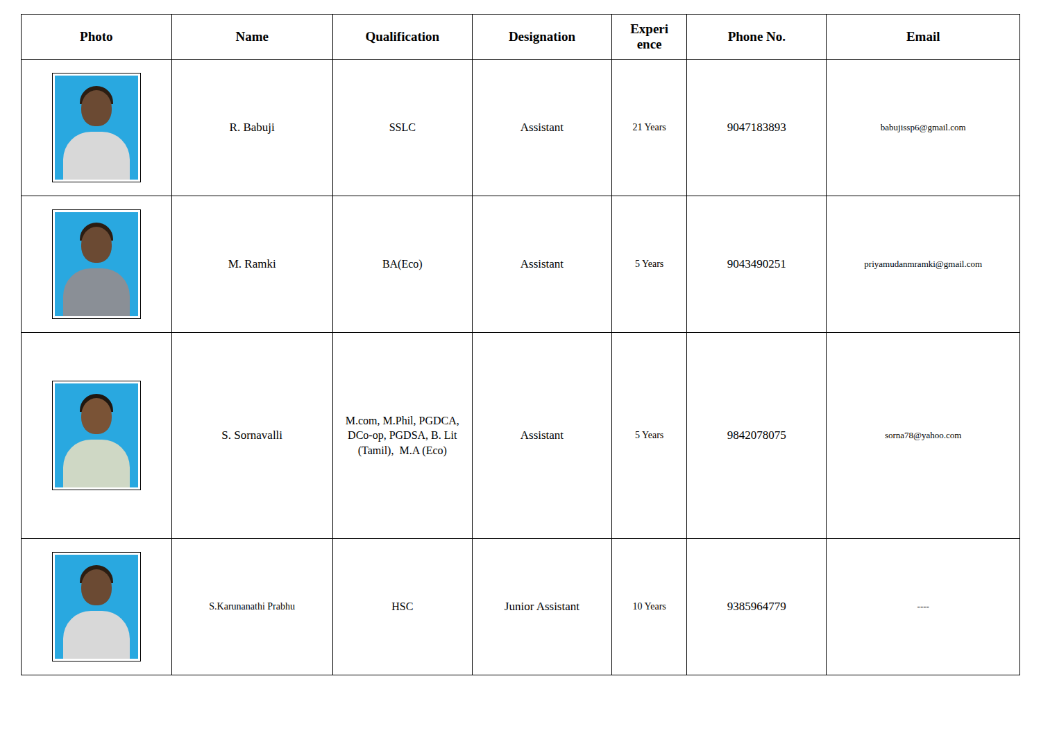| Photo | Name | Qualification | Designation | Experi ence | Phone No. | Email |
| --- | --- | --- | --- | --- | --- | --- |
| | R. Babuji | SSLC | Assistant | 21 Years | 9047183893 | babujissp6@gmail.com |
| | M. Ramki | BA(Eco) | Assistant | 5 Years | 9043490251 | priyamudanmramki@gmail.com |
| | S. Sornavalli | M.com, M.Phil, PGDCA, DCo-op, PGDSA, B. Lit (Tamil), M.A (Eco) | Assistant | 5 Years | 9842078075 | sorna78@yahoo.com |
| | S.Karunanathi Prabhu | HSC | Junior Assistant | 10 Years | 9385964779 | ---- |